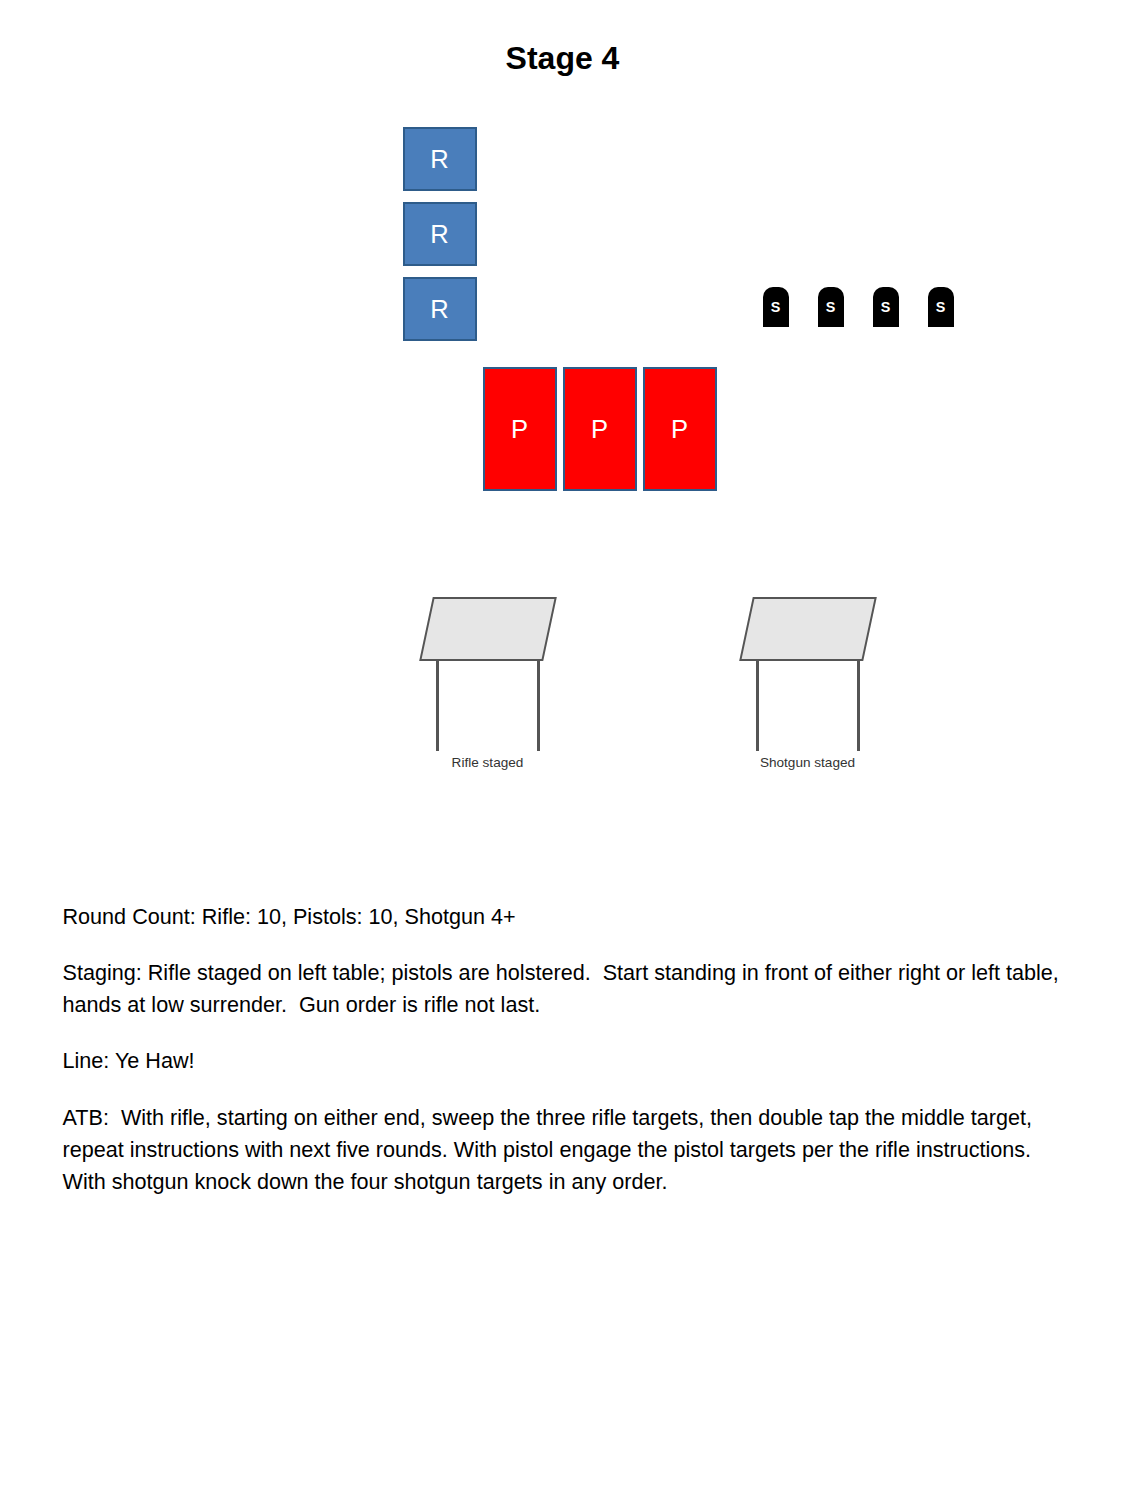Stage 4
R
R
R
P
P
P
S
S
S
S
Rifle staged
Shotgun staged
Round Count: Rifle: 10, Pistols: 10, Shotgun 4+
Staging: Rifle staged on left table; pistols are holstered. Start standing in front of either right or left table, hands at low surrender. Gun order is rifle not last.
Line: Ye Haw!
ATB: With rifle, starting on either end, sweep the three rifle targets, then double tap the middle target, repeat instructions with next five rounds. With pistol engage the pistol targets per the rifle instructions. With shotgun knock down the four shotgun targets in any order.